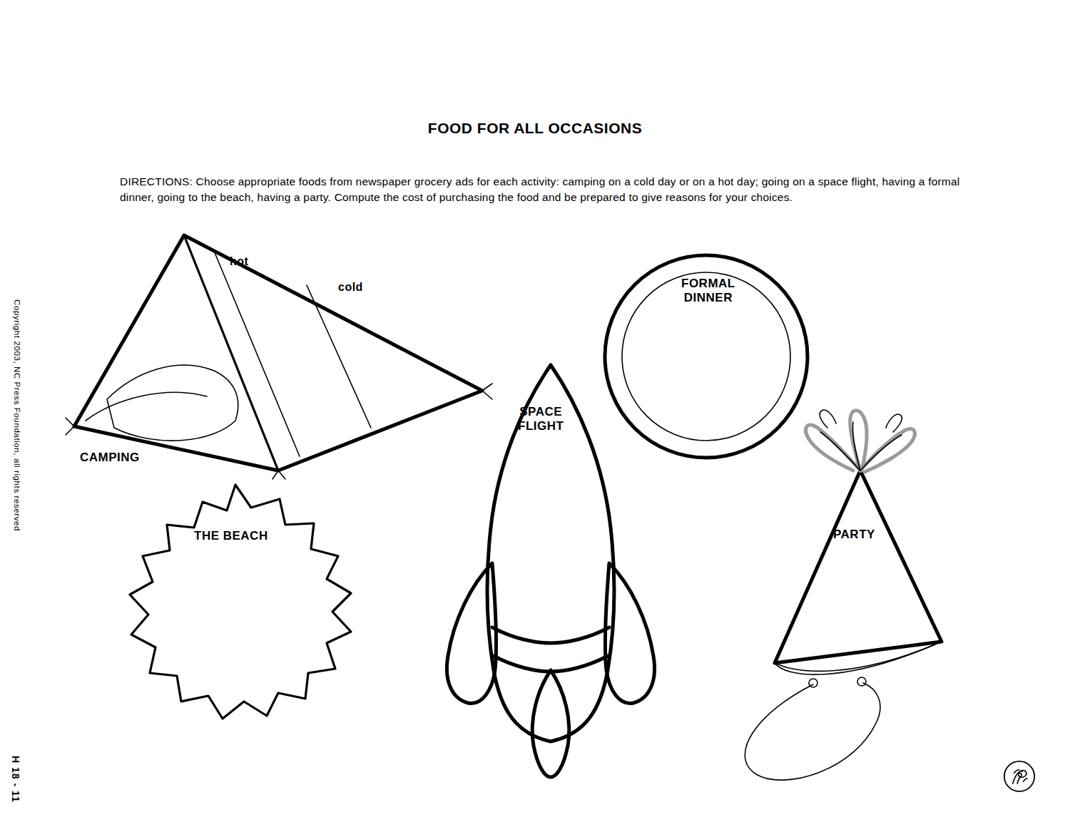FOOD FOR ALL OCCASIONS
DIRECTIONS: Choose appropriate foods from newspaper grocery ads for each activity: camping on a cold day or on a hot day; going on a space flight, having a formal dinner, going to the beach, having a party. Compute the cost of purchasing the food and be prepared to give reasons for your choices.
Copyright 2003, NC Press Foundation, all rights reserved
H 18 - 11
hot
cold
CAMPING
THE BEACH
SPACE
FLIGHT
FORMAL
DINNER
PARTY